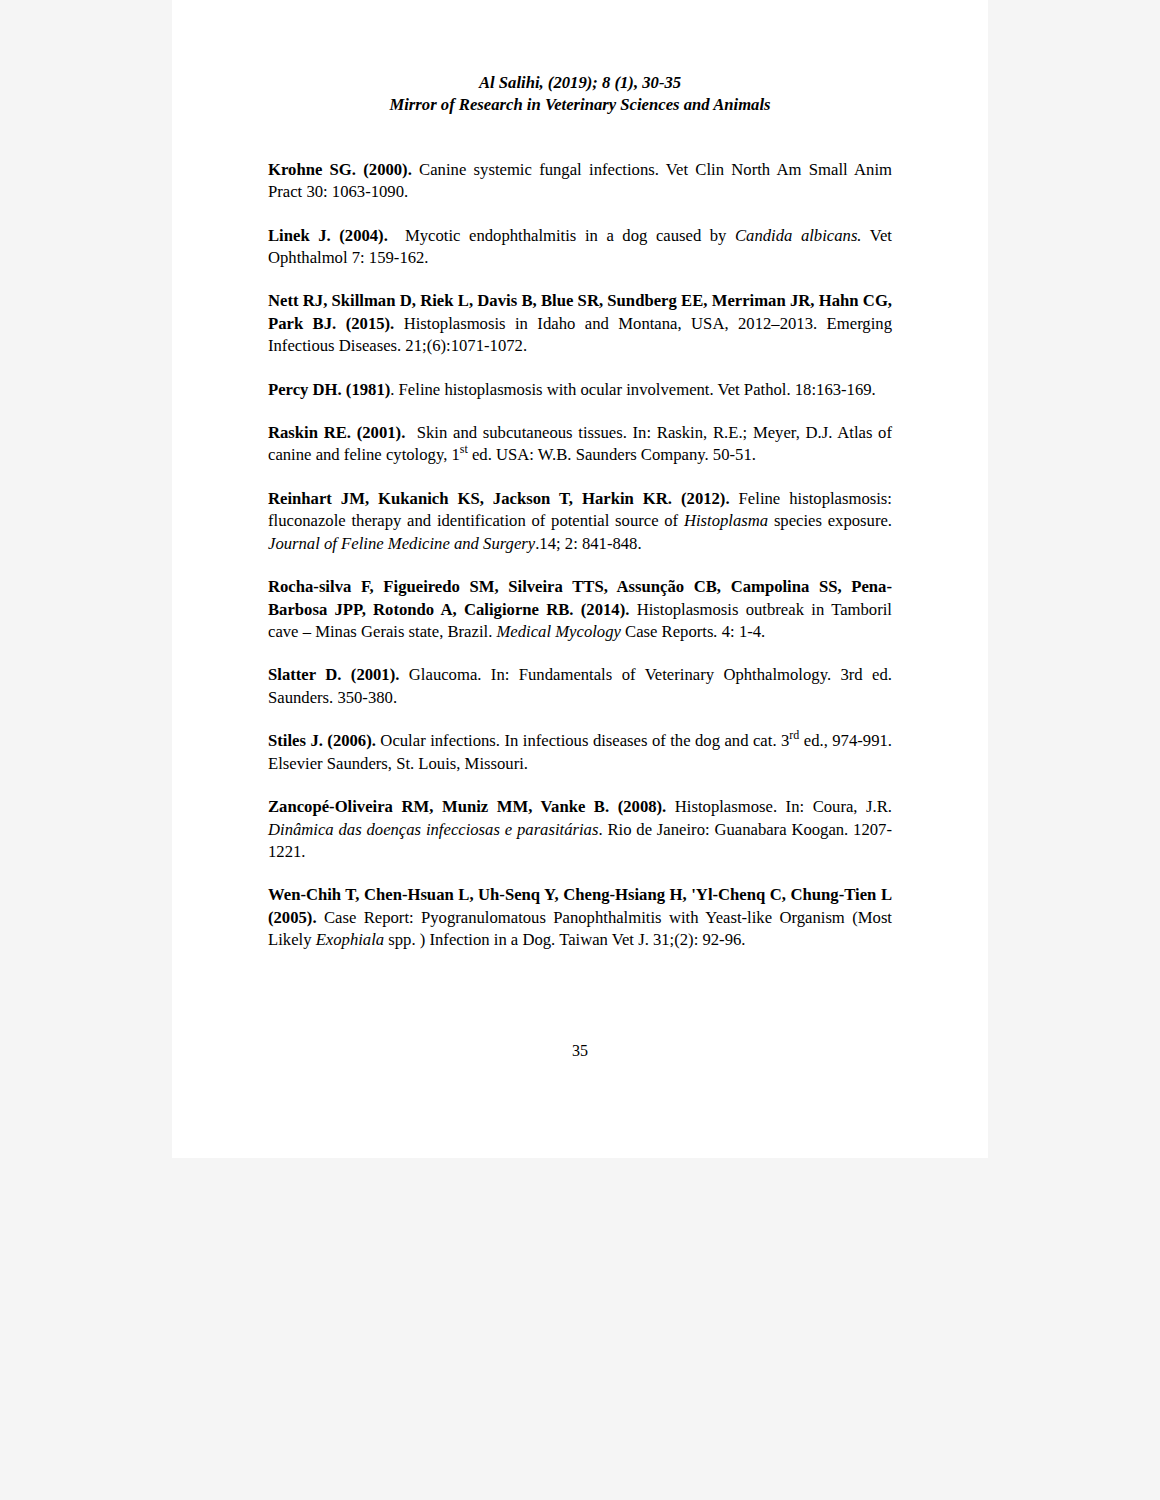Al Salihi, (2019); 8 (1), 30-35 Mirror of Research in Veterinary Sciences and Animals
Krohne SG. (2000). Canine systemic fungal infections. Vet Clin North Am Small Anim Pract 30: 1063-1090.
Linek J. (2004). Mycotic endophthalmitis in a dog caused by Candida albicans. Vet Ophthalmol 7: 159-162.
Nett RJ, Skillman D, Riek L, Davis B, Blue SR, Sundberg EE, Merriman JR, Hahn CG, Park BJ. (2015). Histoplasmosis in Idaho and Montana, USA, 2012–2013. Emerging Infectious Diseases. 21;(6):1071-1072.
Percy DH. (1981). Feline histoplasmosis with ocular involvement. Vet Pathol. 18:163-169.
Raskin RE. (2001). Skin and subcutaneous tissues. In: Raskin, R.E.; Meyer, D.J. Atlas of canine and feline cytology, 1st ed. USA: W.B. Saunders Company. 50-51.
Reinhart JM, Kukanich KS, Jackson T, Harkin KR. (2012). Feline histoplasmosis: fluconazole therapy and identification of potential source of Histoplasma species exposure. Journal of Feline Medicine and Surgery.14; 2: 841-848.
Rocha-silva F, Figueiredo SM, Silveira TTS, Assunção CB, Campolina SS, Pena-Barbosa JPP, Rotondo A, Caligiorne RB. (2014). Histoplasmosis outbreak in Tamboril cave – Minas Gerais state, Brazil. Medical Mycology Case Reports. 4: 1-4.
Slatter D. (2001). Glaucoma. In: Fundamentals of Veterinary Ophthalmology. 3rd ed. Saunders. 350-380.
Stiles J. (2006). Ocular infections. In infectious diseases of the dog and cat. 3rd ed., 974-991. Elsevier Saunders, St. Louis, Missouri.
Zancopé-Oliveira RM, Muniz MM, Vanke B. (2008). Histoplasmose. In: Coura, J.R. Dinâmica das doenças infecciosas e parasitárias. Rio de Janeiro: Guanabara Koogan. 1207-1221.
Wen-Chih T, Chen-Hsuan L, Uh-Senq Y, Cheng-Hsiang H, 'Yl-Chenq C, Chung-Tien L (2005). Case Report: Pyogranulomatous Panophthalmitis with Yeast-like Organism (Most Likely Exophiala spp. ) Infection in a Dog. Taiwan Vet J. 31;(2): 92-96.
35